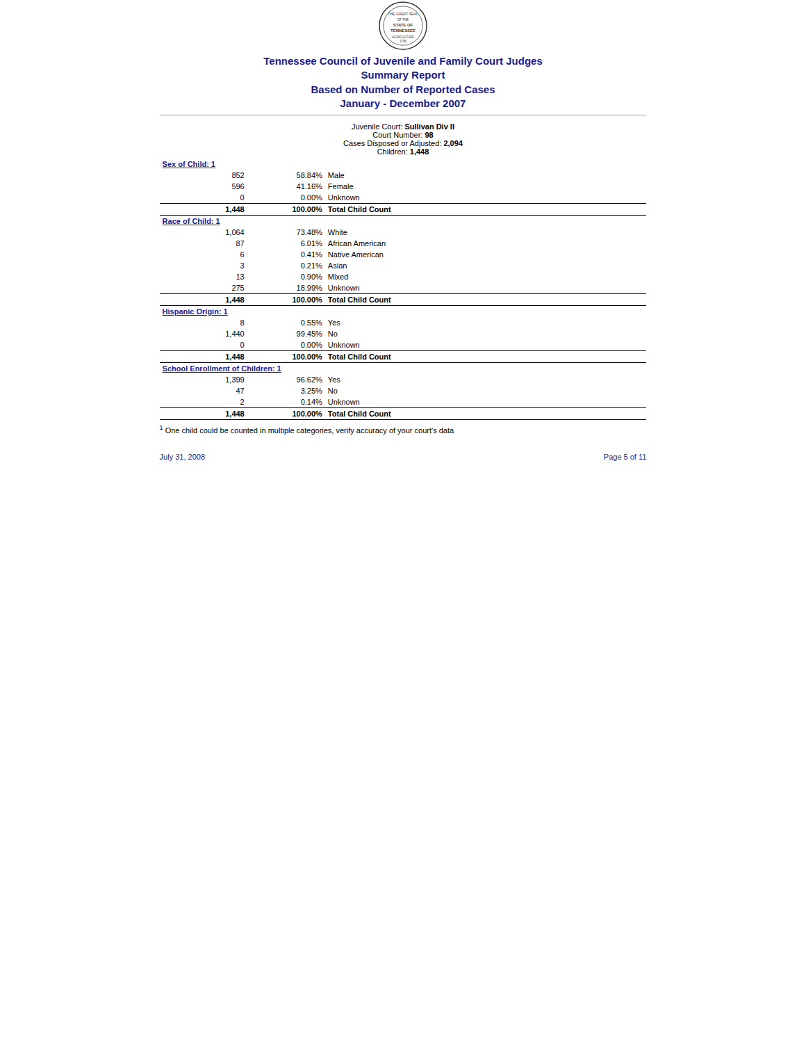THE GREAT SEAL OF THE STATE OF TENNESSEE AGRICULTURE 1796
Tennessee Council of Juvenile and Family Court Judges
Summary Report
Based on Number of Reported Cases
January - December 2007
Juvenile Court: Sullivan Div II
Court Number: 98
Cases Disposed or Adjusted: 2,094
Children: 1,448
| Sex of Child: 1 |
| 852 | 58.84% | Male |
| 596 | 41.16% | Female |
| 0 | 0.00% | Unknown |
| 1,448 | 100.00% | Total Child Count |
| Race of Child: 1 |
| 1,064 | 73.48% | White |
| 87 | 6.01% | African American |
| 6 | 0.41% | Native American |
| 3 | 0.21% | Asian |
| 13 | 0.90% | Mixed |
| 275 | 18.99% | Unknown |
| 1,448 | 100.00% | Total Child Count |
| Hispanic Origin: 1 |
| 8 | 0.55% | Yes |
| 1,440 | 99.45% | No |
| 0 | 0.00% | Unknown |
| 1,448 | 100.00% | Total Child Count |
| School Enrollment of Children: 1 |
| 1,399 | 96.62% | Yes |
| 47 | 3.25% | No |
| 2 | 0.14% | Unknown |
| 1,448 | 100.00% | Total Child Count |
1 One child could be counted in multiple categories, verify accuracy of your court's data
July 31, 2008
Page 5 of 11